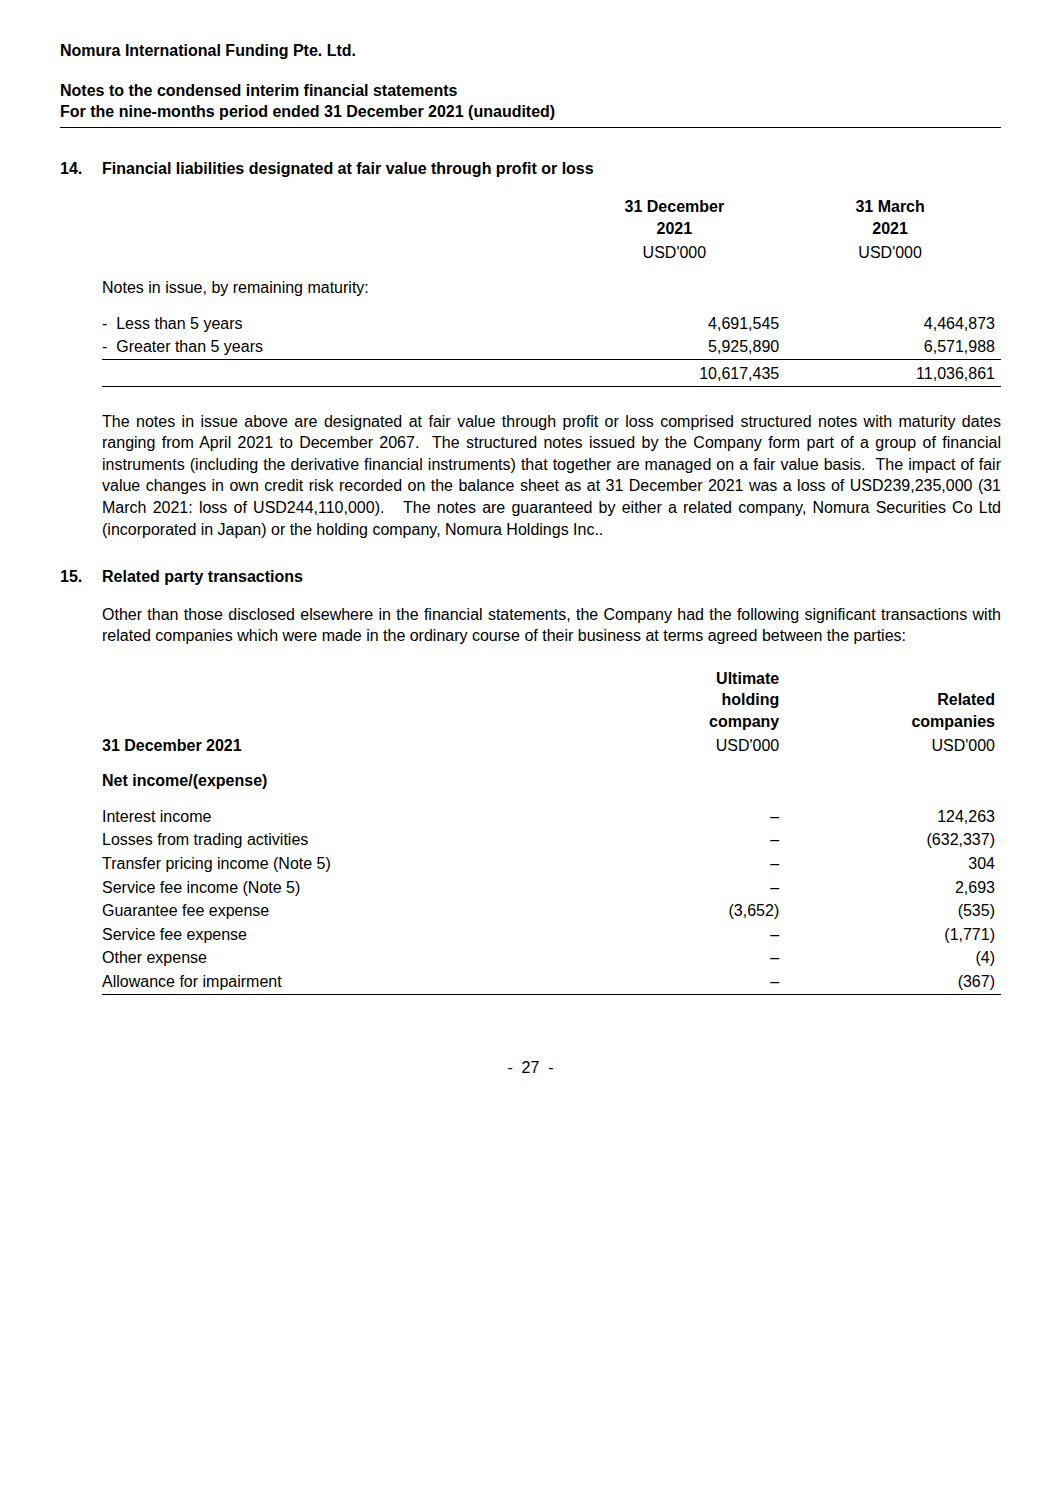Nomura International Funding Pte. Ltd.
Notes to the condensed interim financial statements
For the nine-months period ended 31 December 2021 (unaudited)
14. Financial liabilities designated at fair value through profit or loss
| | 31 December 2021 | 31 March 2021 |
| | USD'000 | USD'000 |
| Notes in issue, by remaining maturity: | | |
| - Less than 5 years | 4,691,545 | 4,464,873 |
| - Greater than 5 years | 5,925,890 | 6,571,988 |
| | 10,617,435 | 11,036,861 |
The notes in issue above are designated at fair value through profit or loss comprised structured notes with maturity dates ranging from April 2021 to December 2067. The structured notes issued by the Company form part of a group of financial instruments (including the derivative financial instruments) that together are managed on a fair value basis. The impact of fair value changes in own credit risk recorded on the balance sheet as at 31 December 2021 was a loss of USD239,235,000 (31 March 2021: loss of USD244,110,000). The notes are guaranteed by either a related company, Nomura Securities Co Ltd (incorporated in Japan) or the holding company, Nomura Holdings Inc..
15. Related party transactions
Other than those disclosed elsewhere in the financial statements, the Company had the following significant transactions with related companies which were made in the ordinary course of their business at terms agreed between the parties:
| | Ultimate holding company | Related companies |
| 31 December 2021 | USD'000 | USD'000 |
| Net income/(expense) | | |
| Interest income | – | 124,263 |
| Losses from trading activities | – | (632,337) |
| Transfer pricing income (Note 5) | – | 304 |
| Service fee income (Note 5) | – | 2,693 |
| Guarantee fee expense | (3,652) | (535) |
| Service fee expense | – | (1,771) |
| Other expense | – | (4) |
| Allowance for impairment | – | (367) |
- 27 -